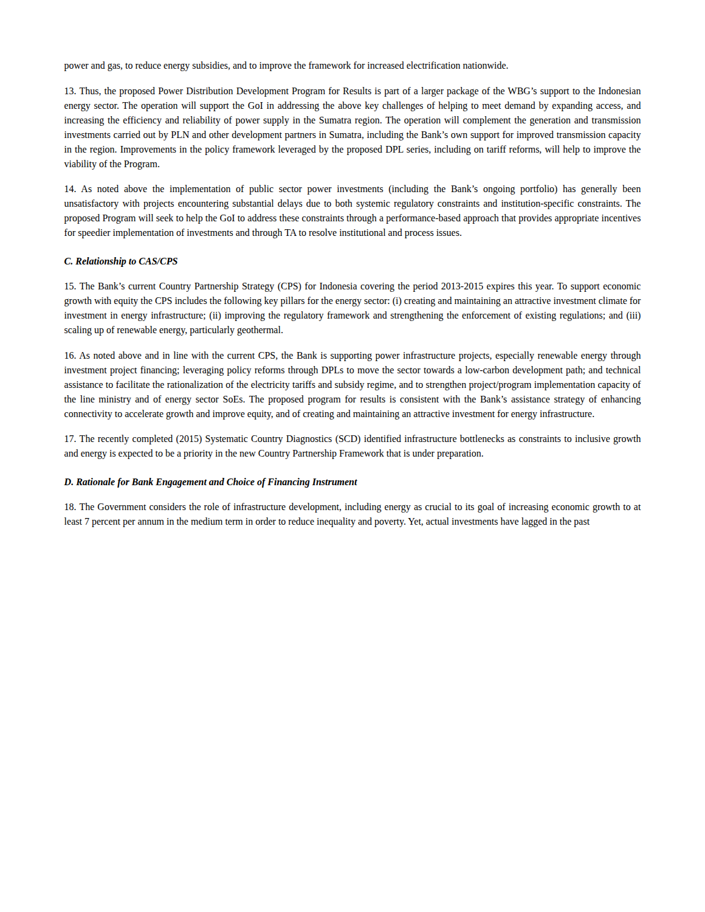power and gas, to reduce energy subsidies, and to improve the framework for increased electrification nationwide.
13. Thus, the proposed Power Distribution Development Program for Results is part of a larger package of the WBG’s support to the Indonesian energy sector. The operation will support the GoI in addressing the above key challenges of helping to meet demand by expanding access, and increasing the efficiency and reliability of power supply in the Sumatra region. The operation will complement the generation and transmission investments carried out by PLN and other development partners in Sumatra, including the Bank’s own support for improved transmission capacity in the region. Improvements in the policy framework leveraged by the proposed DPL series, including on tariff reforms, will help to improve the viability of the Program.
14. As noted above the implementation of public sector power investments (including the Bank’s ongoing portfolio) has generally been unsatisfactory with projects encountering substantial delays due to both systemic regulatory constraints and institution-specific constraints. The proposed Program will seek to help the GoI to address these constraints through a performance-based approach that provides appropriate incentives for speedier implementation of investments and through TA to resolve institutional and process issues.
C. Relationship to CAS/CPS
15. The Bank’s current Country Partnership Strategy (CPS) for Indonesia covering the period 2013-2015 expires this year. To support economic growth with equity the CPS includes the following key pillars for the energy sector: (i) creating and maintaining an attractive investment climate for investment in energy infrastructure; (ii) improving the regulatory framework and strengthening the enforcement of existing regulations; and (iii) scaling up of renewable energy, particularly geothermal.
16. As noted above and in line with the current CPS, the Bank is supporting power infrastructure projects, especially renewable energy through investment project financing; leveraging policy reforms through DPLs to move the sector towards a low-carbon development path; and technical assistance to facilitate the rationalization of the electricity tariffs and subsidy regime, and to strengthen project/program implementation capacity of the line ministry and of energy sector SoEs. The proposed program for results is consistent with the Bank’s assistance strategy of enhancing connectivity to accelerate growth and improve equity, and of creating and maintaining an attractive investment for energy infrastructure.
17. The recently completed (2015) Systematic Country Diagnostics (SCD) identified infrastructure bottlenecks as constraints to inclusive growth and energy is expected to be a priority in the new Country Partnership Framework that is under preparation.
D. Rationale for Bank Engagement and Choice of Financing Instrument
18. The Government considers the role of infrastructure development, including energy as crucial to its goal of increasing economic growth to at least 7 percent per annum in the medium term in order to reduce inequality and poverty. Yet, actual investments have lagged in the past